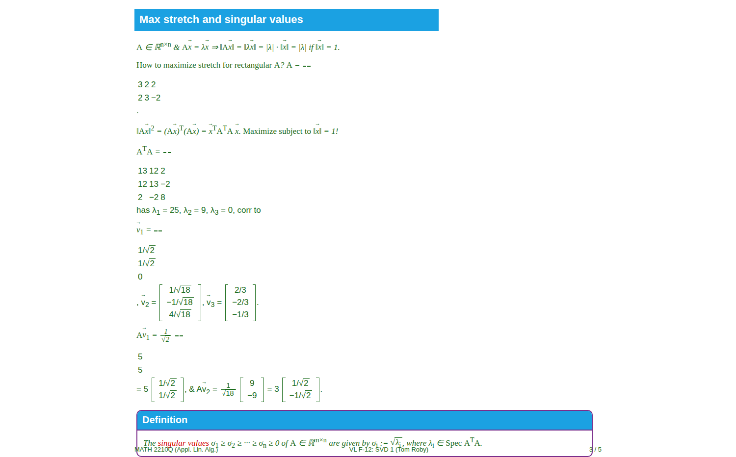Max stretch and singular values
A ∈ ℝn×n & Ax = λx ⇒ ‖Ax‖ = ‖λx‖ = |λ| · ‖x‖ = |λ| if ‖x‖ = 1.
How to maximize stretch for rectangular A? A =
| 3 | 2 | 2 |
| 2 | 3 | −2 |
.
‖Ax‖2 = (Ax)T(Ax) = xTATA x. Maximize subject to ‖x‖ = 1!
ATA =
| 13 | 12 | 2 |
| 12 | 13 | −2 |
| 2 | −2 | 8 |
has λ1 = 25, λ2 = 9, λ3 = 0, corr to
v1 =
| 1/ √ 2 |
| 1/ √ 2 |
| 0 |
, v2 =
| 1/ √ 18 |
| −1/ √ 18 |
| 4/ √ 18 |
, v3 =
| 2/3 |
| −2/3 |
| −1/3 |
.
Av1 = 1√2
| 5 |
| 5 |
= 5
| 1/ √ 2 |
| 1/ √ 2 |
, & Av2 = 1√18
| 9 |
| −9 |
= 3
| 1/ √ 2 |
| −1/ √ 2 |
.
Definition
The singular values σ1 ≥ σ2 ≥ ··· ≥ σn ≥ 0 of A ∈ ℝm×n are given by σi := √λi, where λi ∈ Spec ATA.
MATH 2210Q (Appl. Lin. Alg.) VL F-12: SVD 1 (Tom Roby) 3 / 5